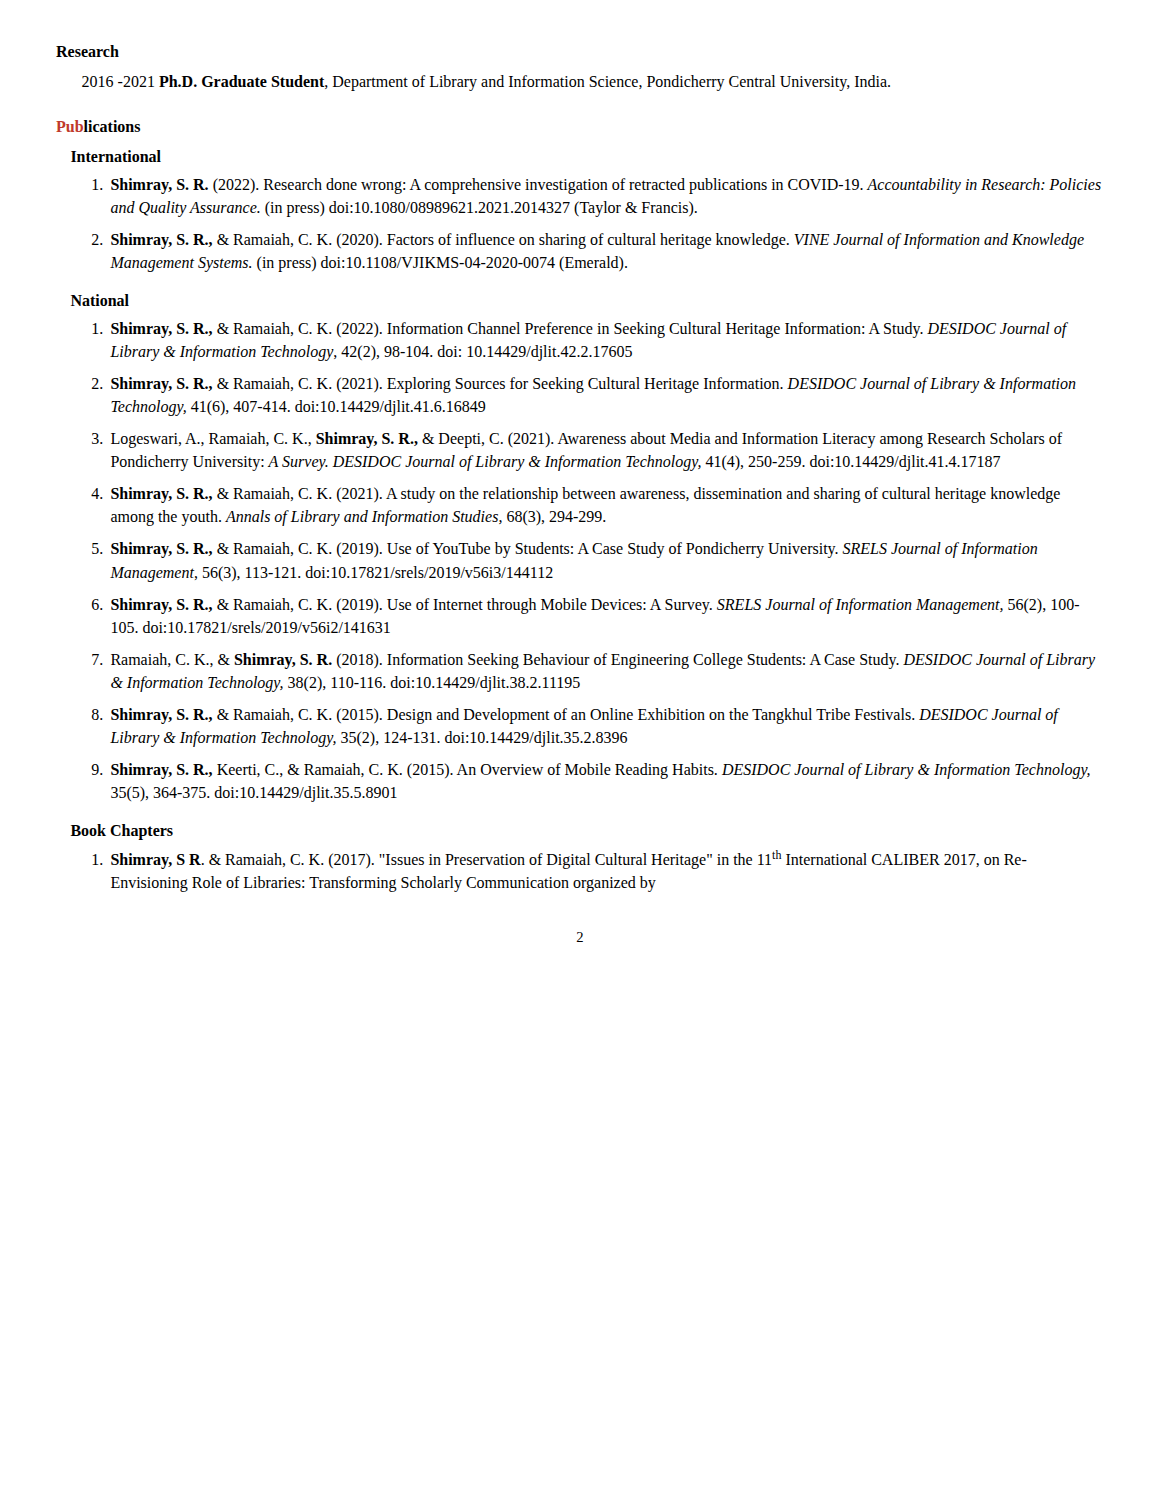Research
2016 -2021 Ph.D. Graduate Student, Department of Library and Information Science, Pondicherry Central University, India.
Publications
International
Shimray, S. R. (2022). Research done wrong: A comprehensive investigation of retracted publications in COVID-19. Accountability in Research: Policies and Quality Assurance. (in press) doi:10.1080/08989621.2021.2014327 (Taylor & Francis).
Shimray, S. R., & Ramaiah, C. K. (2020). Factors of influence on sharing of cultural heritage knowledge. VINE Journal of Information and Knowledge Management Systems. (in press) doi:10.1108/VJIKMS-04-2020-0074 (Emerald).
National
Shimray, S. R., & Ramaiah, C. K. (2022). Information Channel Preference in Seeking Cultural Heritage Information: A Study. DESIDOC Journal of Library & Information Technology, 42(2), 98-104. doi: 10.14429/djlit.42.2.17605
Shimray, S. R., & Ramaiah, C. K. (2021). Exploring Sources for Seeking Cultural Heritage Information. DESIDOC Journal of Library & Information Technology, 41(6), 407-414. doi:10.14429/djlit.41.6.16849
Logeswari, A., Ramaiah, C. K., Shimray, S. R., & Deepti, C. (2021). Awareness about Media and Information Literacy among Research Scholars of Pondicherry University: A Survey. DESIDOC Journal of Library & Information Technology, 41(4), 250-259. doi:10.14429/djlit.41.4.17187
Shimray, S. R., & Ramaiah, C. K. (2021). A study on the relationship between awareness, dissemination and sharing of cultural heritage knowledge among the youth. Annals of Library and Information Studies, 68(3), 294-299.
Shimray, S. R., & Ramaiah, C. K. (2019). Use of YouTube by Students: A Case Study of Pondicherry University. SRELS Journal of Information Management, 56(3), 113-121. doi:10.17821/srels/2019/v56i3/144112
Shimray, S. R., & Ramaiah, C. K. (2019). Use of Internet through Mobile Devices: A Survey. SRELS Journal of Information Management, 56(2), 100-105. doi:10.17821/srels/2019/v56i2/141631
Ramaiah, C. K., & Shimray, S. R. (2018). Information Seeking Behaviour of Engineering College Students: A Case Study. DESIDOC Journal of Library & Information Technology, 38(2), 110-116. doi:10.14429/djlit.38.2.11195
Shimray, S. R., & Ramaiah, C. K. (2015). Design and Development of an Online Exhibition on the Tangkhul Tribe Festivals. DESIDOC Journal of Library & Information Technology, 35(2), 124-131. doi:10.14429/djlit.35.2.8396
Shimray, S. R., Keerti, C., & Ramaiah, C. K. (2015). An Overview of Mobile Reading Habits. DESIDOC Journal of Library & Information Technology, 35(5), 364-375. doi:10.14429/djlit.35.5.8901
Book Chapters
Shimray, S R. & Ramaiah, C. K. (2017). "Issues in Preservation of Digital Cultural Heritage" in the 11th International CALIBER 2017, on Re-Envisioning Role of Libraries: Transforming Scholarly Communication organized by
2